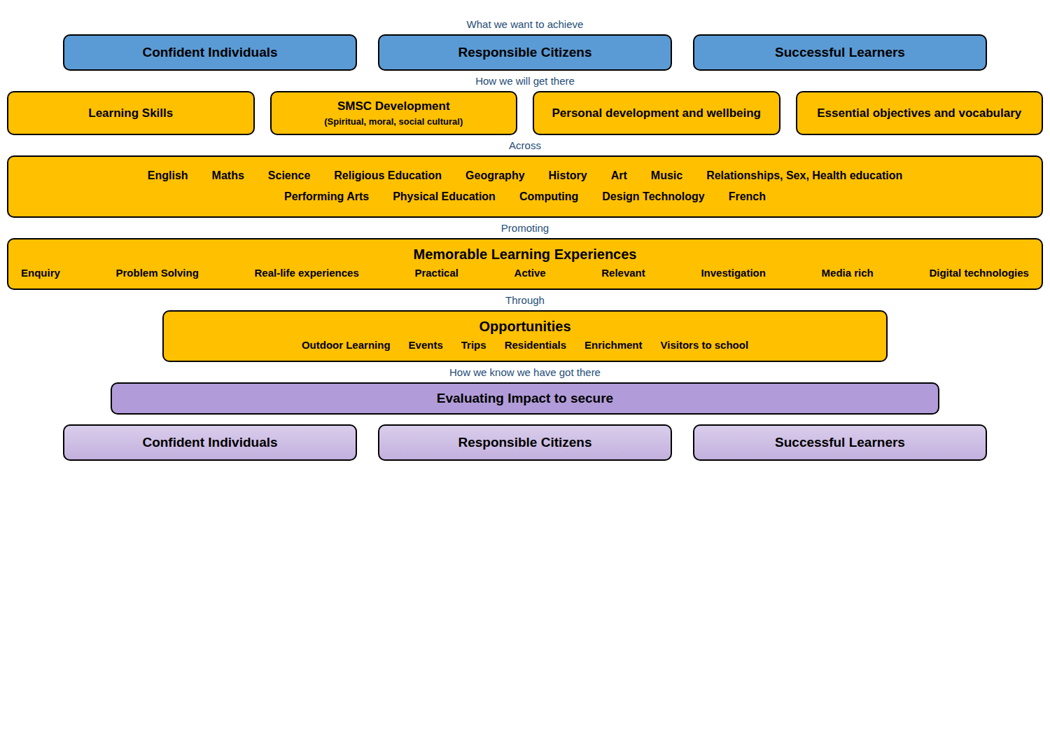What we want to achieve
Confident Individuals
Responsible Citizens
Successful Learners
How we will get there
Learning Skills
SMSC Development(Spiritual, moral, social cultural)
Personal development and wellbeing
Essential objectives and vocabulary
Across
English Maths Science Religious Education Geography History Art Music Relationships, Sex, Health education
Performing Arts Physical Education Computing Design Technology French
Promoting
Memorable Learning Experiences
Enquiry Problem Solving Real-life experiences Practical Active Relevant Investigation Media rich Digital technologies
Through
Opportunities
Outdoor Learning Events Trips Residentials Enrichment Visitors to school
How we know we have got there
Evaluating Impact to secure
Confident Individuals
Responsible Citizens
Successful Learners